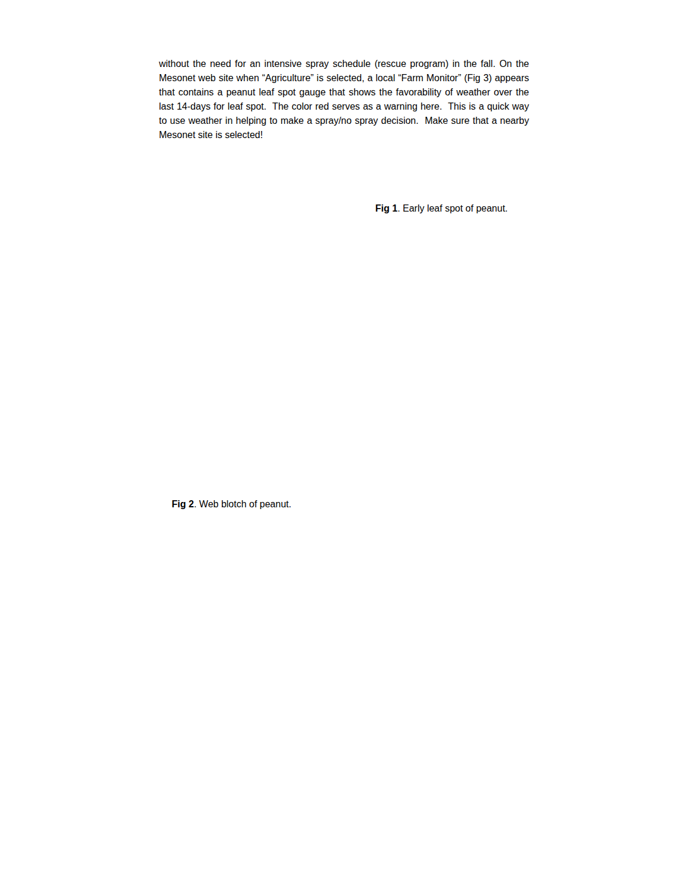without the need for an intensive spray schedule (rescue program) in the fall. On the Mesonet web site when “Agriculture” is selected, a local “Farm Monitor” (Fig 3) appears that contains a peanut leaf spot gauge that shows the favorability of weather over the last 14-days for leaf spot. The color red serves as a warning here. This is a quick way to use weather in helping to make a spray/no spray decision. Make sure that a nearby Mesonet site is selected!
Fig 1. Early leaf spot of peanut.
Fig 2. Web blotch of peanut.